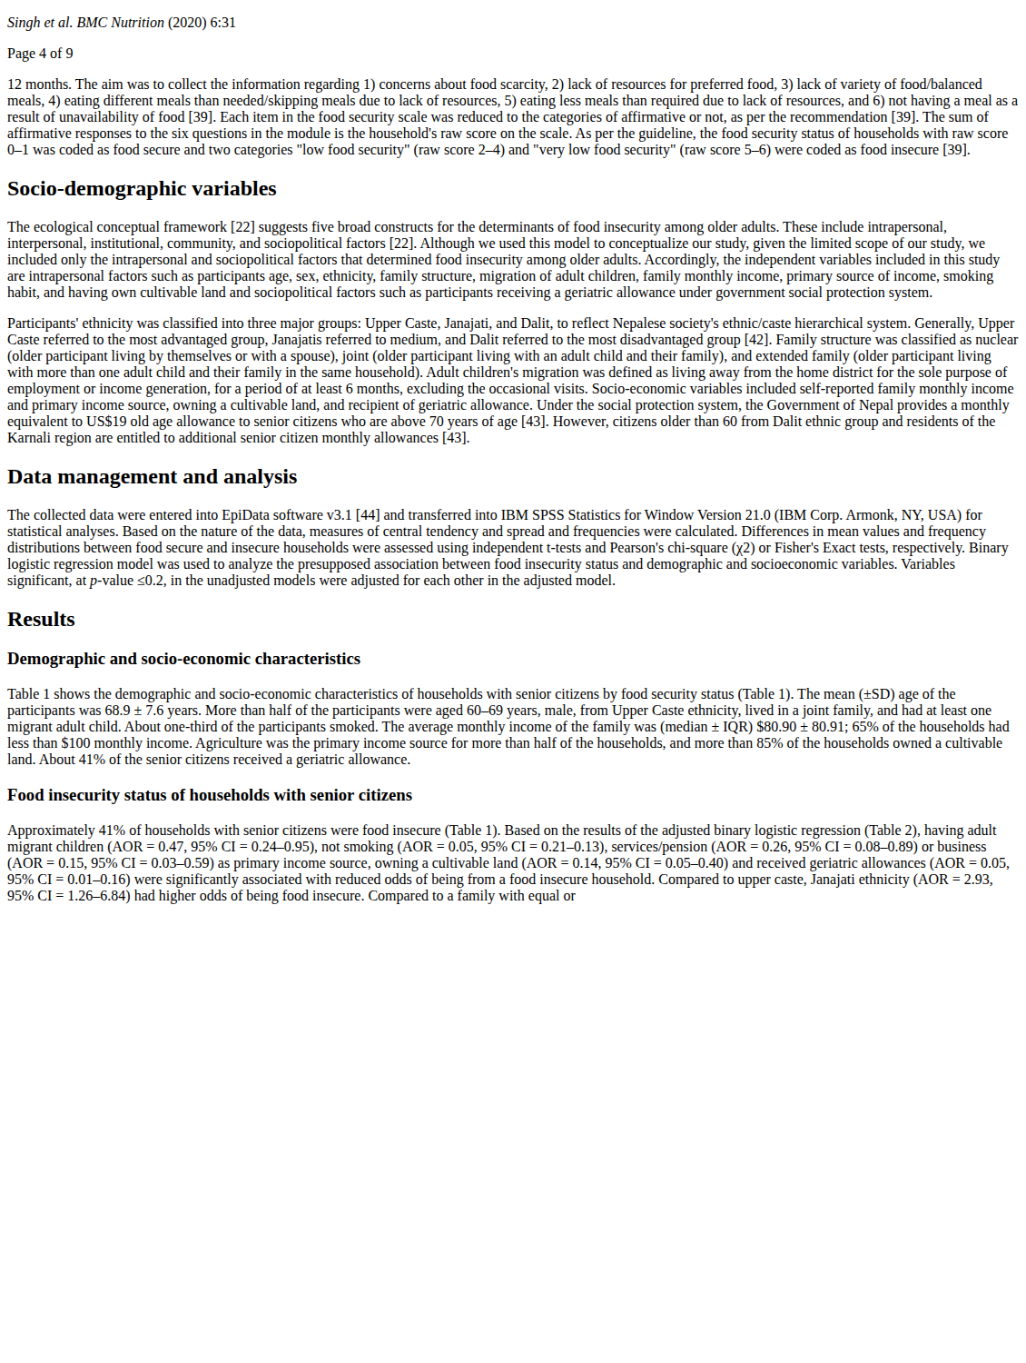Singh et al. BMC Nutrition (2020) 6:31
Page 4 of 9
12 months. The aim was to collect the information regarding 1) concerns about food scarcity, 2) lack of resources for preferred food, 3) lack of variety of food/balanced meals, 4) eating different meals than needed/skipping meals due to lack of resources, 5) eating less meals than required due to lack of resources, and 6) not having a meal as a result of unavailability of food [39]. Each item in the food security scale was reduced to the categories of affirmative or not, as per the recommendation [39]. The sum of affirmative responses to the six questions in the module is the household's raw score on the scale. As per the guideline, the food security status of households with raw score 0–1 was coded as food secure and two categories "low food security" (raw score 2–4) and "very low food security" (raw score 5–6) were coded as food insecure [39].
Socio-demographic variables
The ecological conceptual framework [22] suggests five broad constructs for the determinants of food insecurity among older adults. These include intrapersonal, interpersonal, institutional, community, and sociopolitical factors [22]. Although we used this model to conceptualize our study, given the limited scope of our study, we included only the intrapersonal and sociopolitical factors that determined food insecurity among older adults. Accordingly, the independent variables included in this study are intrapersonal factors such as participants age, sex, ethnicity, family structure, migration of adult children, family monthly income, primary source of income, smoking habit, and having own cultivable land and sociopolitical factors such as participants receiving a geriatric allowance under government social protection system.
Participants' ethnicity was classified into three major groups: Upper Caste, Janajati, and Dalit, to reflect Nepalese society's ethnic/caste hierarchical system. Generally, Upper Caste referred to the most advantaged group, Janajatis referred to medium, and Dalit referred to the most disadvantaged group [42]. Family structure was classified as nuclear (older participant living by themselves or with a spouse), joint (older participant living with an adult child and their family), and extended family (older participant living with more than one adult child and their family in the same household). Adult children's migration was defined as living away from the home district for the sole purpose of employment or income generation, for a period of at least 6 months, excluding the occasional visits. Socio-economic variables included self-reported family monthly income and primary income source, owning a cultivable land, and recipient of geriatric allowance. Under the social protection system, the Government of Nepal provides a monthly equivalent to US$19 old age allowance to senior citizens who are above 70 years of age [43]. However, citizens older than 60 from Dalit ethnic group and residents of the Karnali region are entitled to additional senior citizen monthly allowances [43].
Data management and analysis
The collected data were entered into EpiData software v3.1 [44] and transferred into IBM SPSS Statistics for Window Version 21.0 (IBM Corp. Armonk, NY, USA) for statistical analyses. Based on the nature of the data, measures of central tendency and spread and frequencies were calculated. Differences in mean values and frequency distributions between food secure and insecure households were assessed using independent t-tests and Pearson's chi-square (χ2) or Fisher's Exact tests, respectively. Binary logistic regression model was used to analyze the presupposed association between food insecurity status and demographic and socioeconomic variables. Variables significant, at p-value ≤0.2, in the unadjusted models were adjusted for each other in the adjusted model.
Results
Demographic and socio-economic characteristics
Table 1 shows the demographic and socio-economic characteristics of households with senior citizens by food security status (Table 1). The mean (±SD) age of the participants was 68.9 ± 7.6 years. More than half of the participants were aged 60–69 years, male, from Upper Caste ethnicity, lived in a joint family, and had at least one migrant adult child. About one-third of the participants smoked. The average monthly income of the family was (median ± IQR) $80.90 ± 80.91; 65% of the households had less than $100 monthly income. Agriculture was the primary income source for more than half of the households, and more than 85% of the households owned a cultivable land. About 41% of the senior citizens received a geriatric allowance.
Food insecurity status of households with senior citizens
Approximately 41% of households with senior citizens were food insecure (Table 1). Based on the results of the adjusted binary logistic regression (Table 2), having adult migrant children (AOR = 0.47, 95% CI = 0.24–0.95), not smoking (AOR = 0.05, 95% CI = 0.21–0.13), services/pension (AOR = 0.26, 95% CI = 0.08–0.89) or business (AOR = 0.15, 95% CI = 0.03–0.59) as primary income source, owning a cultivable land (AOR = 0.14, 95% CI = 0.05–0.40) and received geriatric allowances (AOR = 0.05, 95% CI = 0.01–0.16) were significantly associated with reduced odds of being from a food insecure household. Compared to upper caste, Janajati ethnicity (AOR = 2.93, 95% CI = 1.26–6.84) had higher odds of being food insecure. Compared to a family with equal or